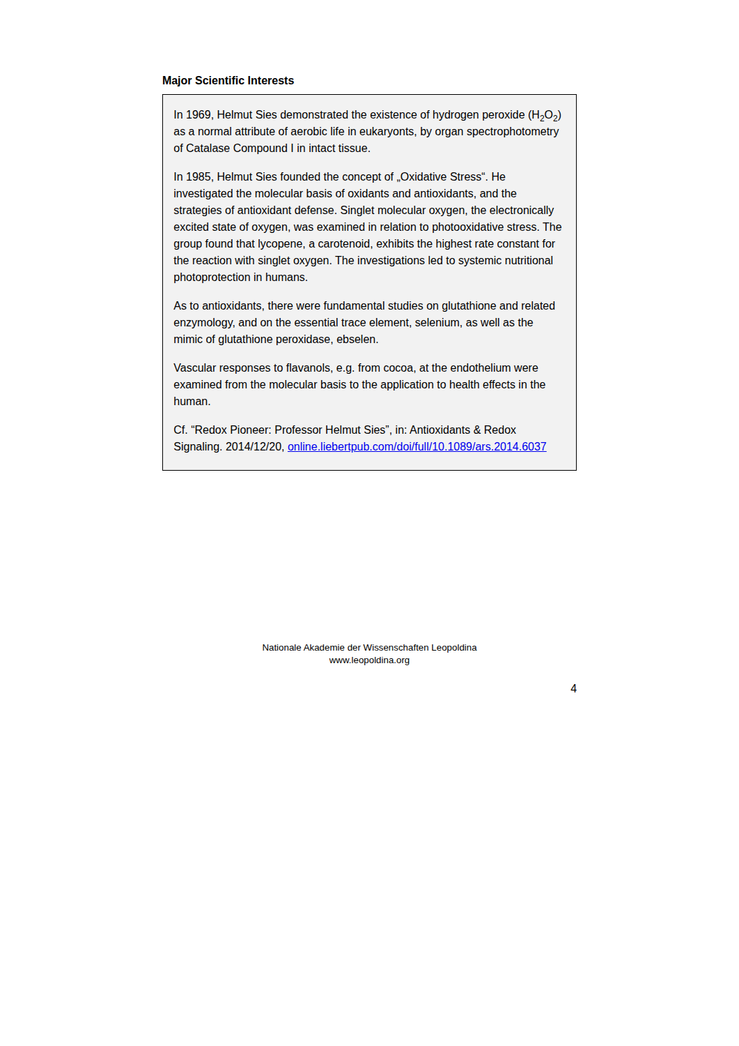Major Scientific Interests
In 1969, Helmut Sies demonstrated the existence of hydrogen peroxide (H2O2) as a normal attribute of aerobic life in eukaryonts, by organ spectrophotometry of Catalase Compound I in intact tissue.
In 1985, Helmut Sies founded the concept of „Oxidative Stress“. He investigated the molecular basis of oxidants and antioxidants, and the strategies of antioxidant defense. Singlet molecular oxygen, the electronically excited state of oxygen, was examined in relation to photooxidative stress. The group found that lycopene, a carotenoid, exhibits the highest rate constant for the reaction with singlet oxygen. The investigations led to systemic nutritional photoprotection in humans.
As to antioxidants, there were fundamental studies on glutathione and related enzymology, and on the essential trace element, selenium, as well as the mimic of glutathione peroxidase, ebselen.
Vascular responses to flavanols, e.g. from cocoa, at the endothelium were examined from the molecular basis to the application to health effects in the human.
Cf. “Redox Pioneer: Professor Helmut Sies”, in: Antioxidants & Redox Signaling. 2014/12/20, online.liebertpub.com/doi/full/10.1089/ars.2014.6037
Nationale Akademie der Wissenschaften Leopoldina www.leopoldina.org
4